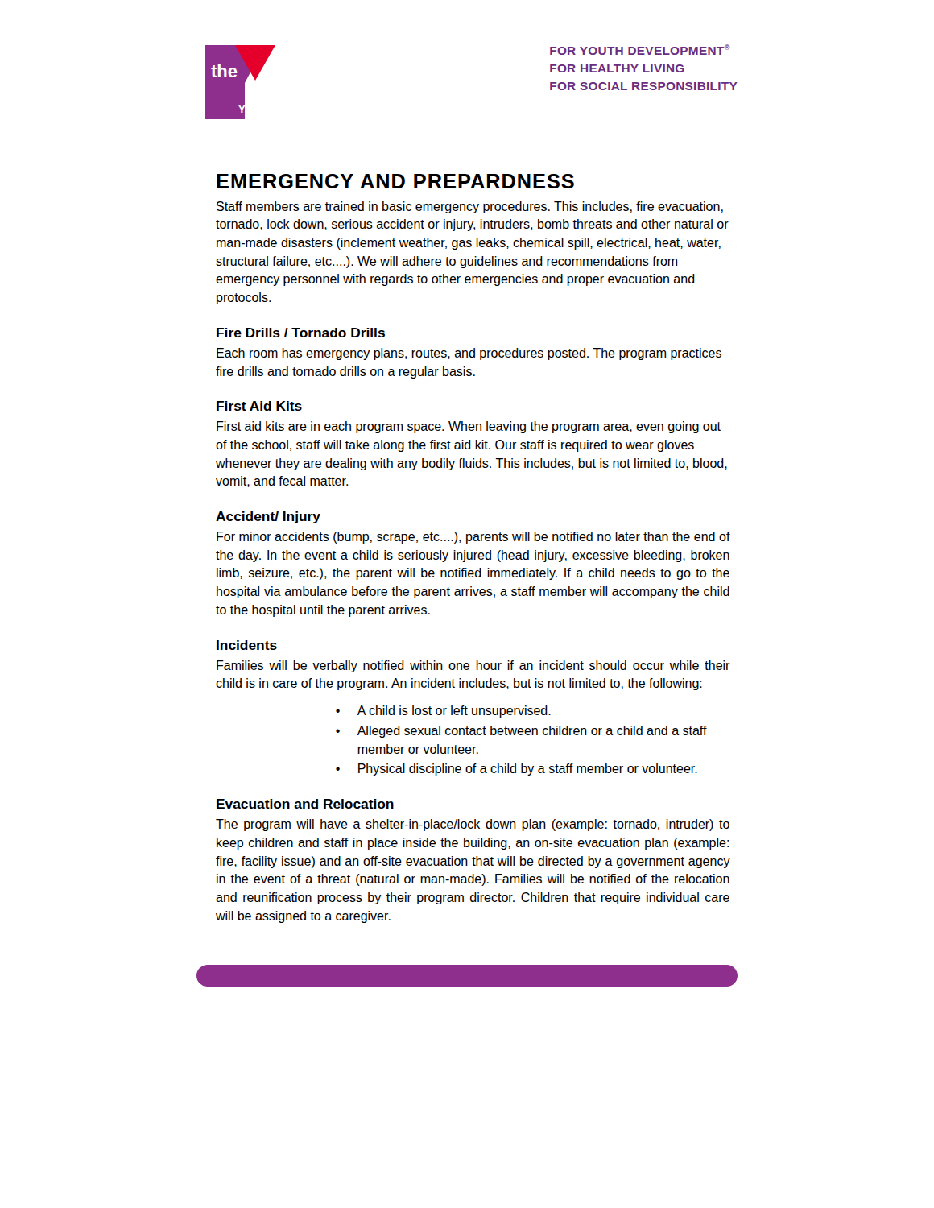the YMCA
FOR YOUTH DEVELOPMENT®
FOR HEALTHY LIVING
FOR SOCIAL RESPONSIBILITY
EMERGENCY AND PREPARDNESS
Staff members are trained in basic emergency procedures. This includes, fire evacuation, tornado, lock down, serious accident or injury, intruders, bomb threats and other natural or man-made disasters (inclement weather, gas leaks, chemical spill, electrical, heat, water, structural failure, etc....). We will adhere to guidelines and recommendations from emergency personnel with regards to other emergencies and proper evacuation and protocols.
Fire Drills / Tornado Drills
Each room has emergency plans, routes, and procedures posted. The program practices fire drills and tornado drills on a regular basis.
First Aid Kits
First aid kits are in each program space. When leaving the program area, even going out of the school, staff will take along the first aid kit. Our staff is required to wear gloves whenever they are dealing with any bodily fluids. This includes, but is not limited to, blood, vomit, and fecal matter.
Accident/ Injury
For minor accidents (bump, scrape, etc....), parents will be notified no later than the end of the day. In the event a child is seriously injured (head injury, excessive bleeding, broken limb, seizure, etc.), the parent will be notified immediately. If a child needs to go to the hospital via ambulance before the parent arrives, a staff member will accompany the child to the hospital until the parent arrives.
Incidents
Families will be verbally notified within one hour if an incident should occur while their child is in care of the program. An incident includes, but is not limited to, the following:
A child is lost or left unsupervised.
Alleged sexual contact between children or a child and a staff member or volunteer.
Physical discipline of a child by a staff member or volunteer.
Evacuation and Relocation
The program will have a shelter-in-place/lock down plan (example: tornado, intruder) to keep children and staff in place inside the building, an on-site evacuation plan (example: fire, facility issue) and an off-site evacuation that will be directed by a government agency in the event of a threat (natural or man-made). Families will be notified of the relocation and reunification process by their program director. Children that require individual care will be assigned to a caregiver.
P a g e | 28